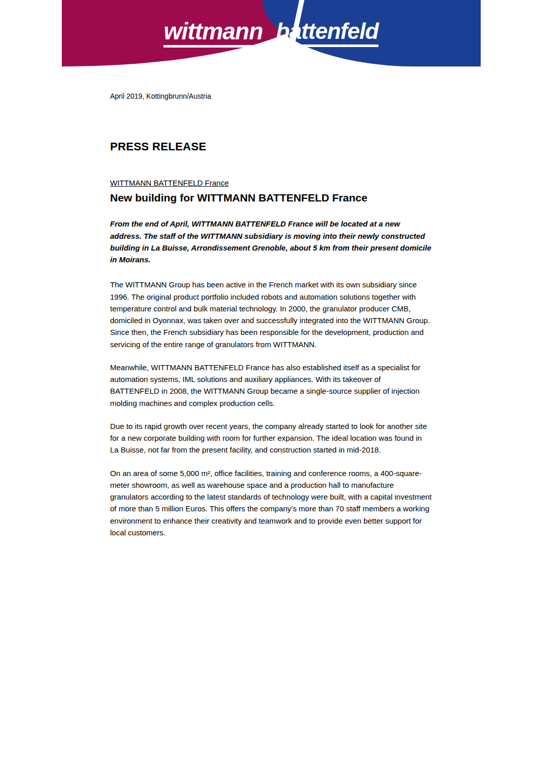wittmann
Battenfeld
April 2019, Kottingbrunn/Austria
PRESS RELEASE
WITTMANN BATTENFELD France
New building for WITTMANN BATTENFELD France
From the end of April, WITTMANN BATTENFELD France will be located at a new address. The staff of the WITTMANN subsidiary is moving into their newly constructed building in La Buisse, Arrondissement Grenoble, about 5 km from their present domicile in Moirans.
The WITTMANN Group has been active in the French market with its own subsidiary since 1996. The original product portfolio included robots and automation solutions together with temperature control and bulk material technology. In 2000, the granulator producer CMB, domiciled in Oyonnax, was taken over and successfully integrated into the WITTMANN Group. Since then, the French subsidiary has been responsible for the development, production and servicing of the entire range of granulators from WITTMANN.
Meanwhile, WITTMANN BATTENFELD France has also established itself as a specialist for automation systems, IML solutions and auxiliary appliances. With its takeover of BATTENFELD in 2008, the WITTMANN Group became a single-source supplier of injection molding machines and complex production cells.
Due to its rapid growth over recent years, the company already started to look for another site for a new corporate building with room for further expansion. The ideal location was found in La Buisse, not far from the present facility, and construction started in mid-2018.
On an area of some 5,000 m², office facilities, training and conference rooms, a 400-square-meter showroom, as well as warehouse space and a production hall to manufacture granulators according to the latest standards of technology were built, with a capital investment of more than 5 million Euros. This offers the company’s more than 70 staff members a working environment to enhance their creativity and teamwork and to provide even better support for local customers.